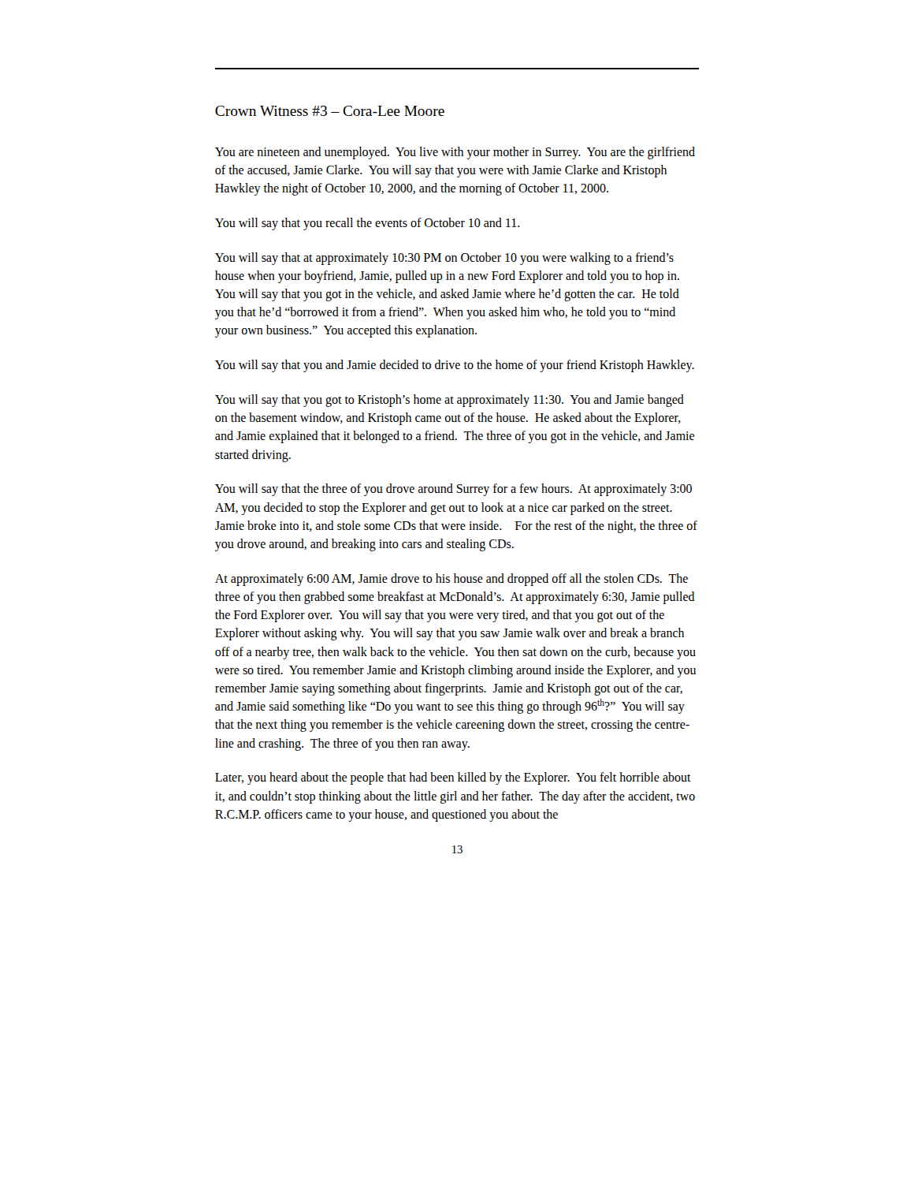Crown Witness #3 – Cora-Lee Moore
You are nineteen and unemployed. You live with your mother in Surrey. You are the girlfriend of the accused, Jamie Clarke. You will say that you were with Jamie Clarke and Kristoph Hawkley the night of October 10, 2000, and the morning of October 11, 2000.
You will say that you recall the events of October 10 and 11.
You will say that at approximately 10:30 PM on October 10 you were walking to a friend’s house when your boyfriend, Jamie, pulled up in a new Ford Explorer and told you to hop in. You will say that you got in the vehicle, and asked Jamie where he’d gotten the car. He told you that he’d “borrowed it from a friend”. When you asked him who, he told you to “mind your own business.” You accepted this explanation.
You will say that you and Jamie decided to drive to the home of your friend Kristoph Hawkley.
You will say that you got to Kristoph’s home at approximately 11:30. You and Jamie banged on the basement window, and Kristoph came out of the house. He asked about the Explorer, and Jamie explained that it belonged to a friend. The three of you got in the vehicle, and Jamie started driving.
You will say that the three of you drove around Surrey for a few hours. At approximately 3:00 AM, you decided to stop the Explorer and get out to look at a nice car parked on the street. Jamie broke into it, and stole some CDs that were inside. For the rest of the night, the three of you drove around, and breaking into cars and stealing CDs.
At approximately 6:00 AM, Jamie drove to his house and dropped off all the stolen CDs. The three of you then grabbed some breakfast at McDonald’s. At approximately 6:30, Jamie pulled the Ford Explorer over. You will say that you were very tired, and that you got out of the Explorer without asking why. You will say that you saw Jamie walk over and break a branch off of a nearby tree, then walk back to the vehicle. You then sat down on the curb, because you were so tired. You remember Jamie and Kristoph climbing around inside the Explorer, and you remember Jamie saying something about fingerprints. Jamie and Kristoph got out of the car, and Jamie said something like “Do you want to see this thing go through 96th?” You will say that the next thing you remember is the vehicle careening down the street, crossing the centre-line and crashing. The three of you then ran away.
Later, you heard about the people that had been killed by the Explorer. You felt horrible about it, and couldn’t stop thinking about the little girl and her father. The day after the accident, two R.C.M.P. officers came to your house, and questioned you about the
13